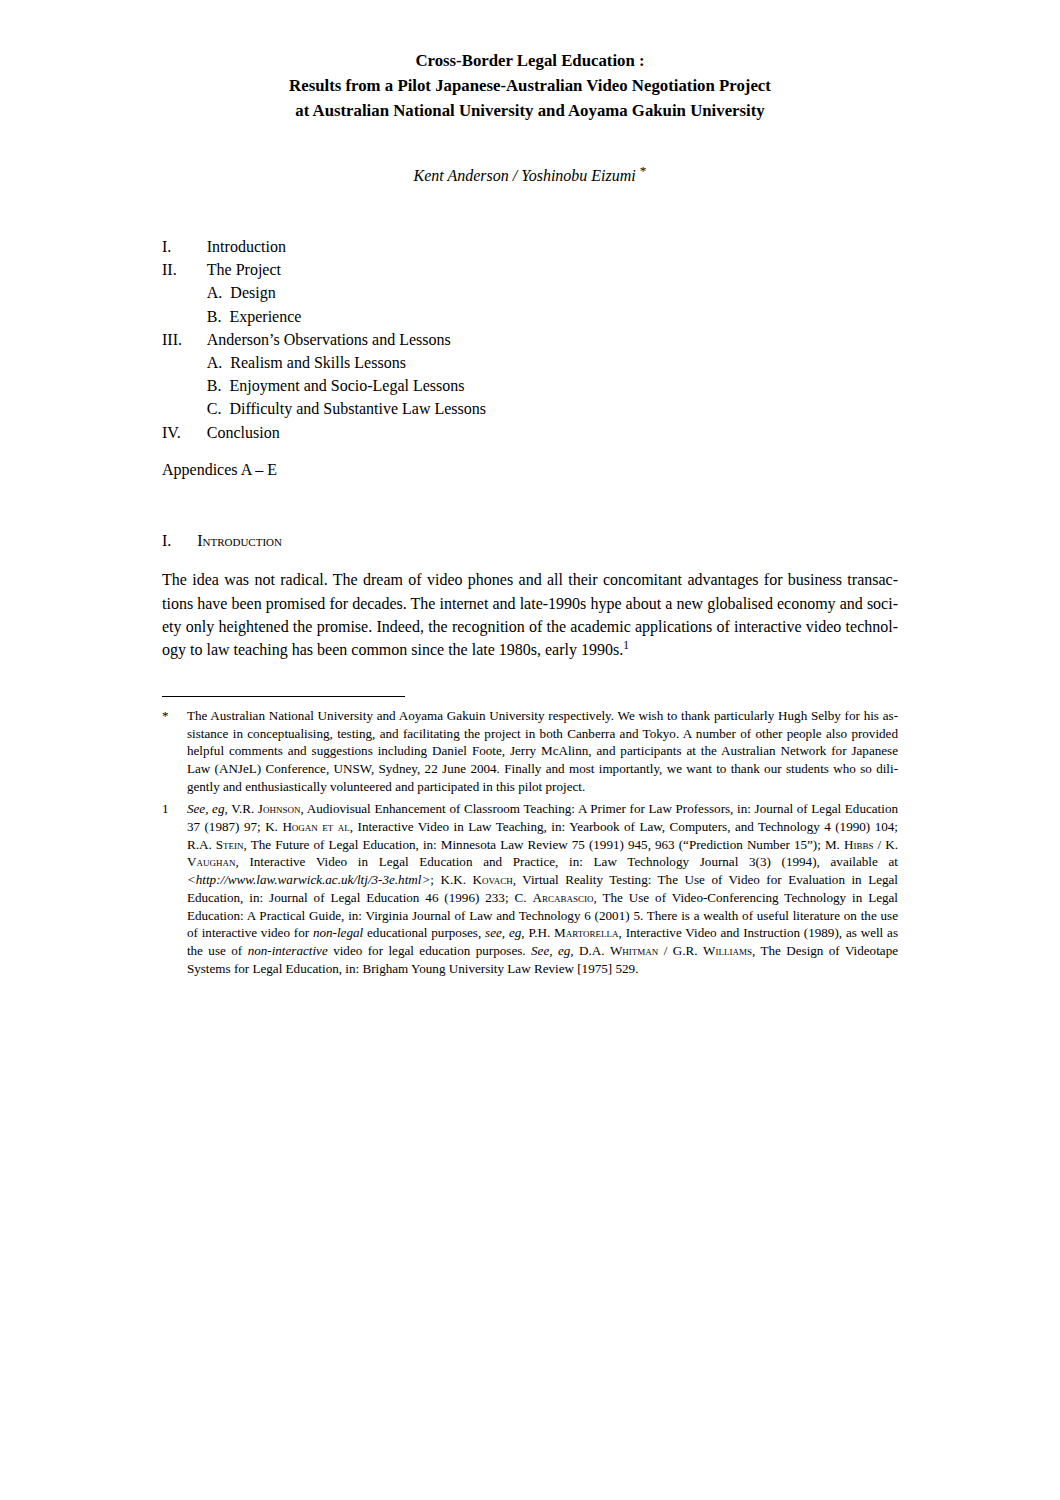Cross-Border Legal Education :
Results from a Pilot Japanese-Australian Video Negotiation Project
at Australian National University and Aoyama Gakuin University
Kent Anderson / Yoshinobu Eizumi *
| I. | Introduction |
| II. | The Project A. Design B. Experience |
| III. | Anderson’s Observations and Lessons A. Realism and Skills Lessons B. Enjoyment and Socio-Legal Lessons C. Difficulty and Substantive Law Lessons |
| IV. | Conclusion |
Appendices A – E
I. Introduction
The idea was not radical. The dream of video phones and all their concomitant advantages for business transactions have been promised for decades. The internet and late-1990s hype about a new globalised economy and society only heightened the promise. Indeed, the recognition of the academic applications of interactive video technology to law teaching has been common since the late 1980s, early 1990s.1
*
The Australian National University and Aoyama Gakuin University respectively. We wish to thank particularly Hugh Selby for his assistance in conceptualising, testing, and facilitating the project in both Canberra and Tokyo. A number of other people also provided helpful comments and suggestions including Daniel Foote, Jerry McAlinn, and participants at the Australian Network for Japanese Law (ANJeL) Conference, UNSW, Sydney, 22 June 2004. Finally and most importantly, we want to thank our students who so diligently and enthusiastically volunteered and participated in this pilot project.
1
See, eg, V.R. Johnson, Audiovisual Enhancement of Classroom Teaching: A Primer for Law Professors, in: Journal of Legal Education 37 (1987) 97; K. Hogan et al, Interactive Video in Law Teaching, in: Yearbook of Law, Computers, and Technology 4 (1990) 104; R.A. Stein, The Future of Legal Education, in: Minnesota Law Review 75 (1991) 945, 963 (“Prediction Number 15”); M. Hibbs / K. Vaughan, Interactive Video in Legal Education and Practice, in: Law Technology Journal 3(3) (1994), available at <http://www.law.warwick.ac.uk/ltj/3-3e.html>; K.K. Kovach, Virtual Reality Testing: The Use of Video for Evaluation in Legal Education, in: Journal of Legal Education 46 (1996) 233; C. Arcabascio, The Use of Video-Conferencing Technology in Legal Education: A Practical Guide, in: Virginia Journal of Law and Technology 6 (2001) 5. There is a wealth of useful literature on the use of interactive video for non-legal educational purposes, see, eg, P.H. Martorella, Interactive Video and Instruction (1989), as well as the use of non-interactive video for legal education purposes. See, eg, D.A. Whitman / G.R. Williams, The Design of Videotape Systems for Legal Education, in: Brigham Young University Law Review [1975] 529.